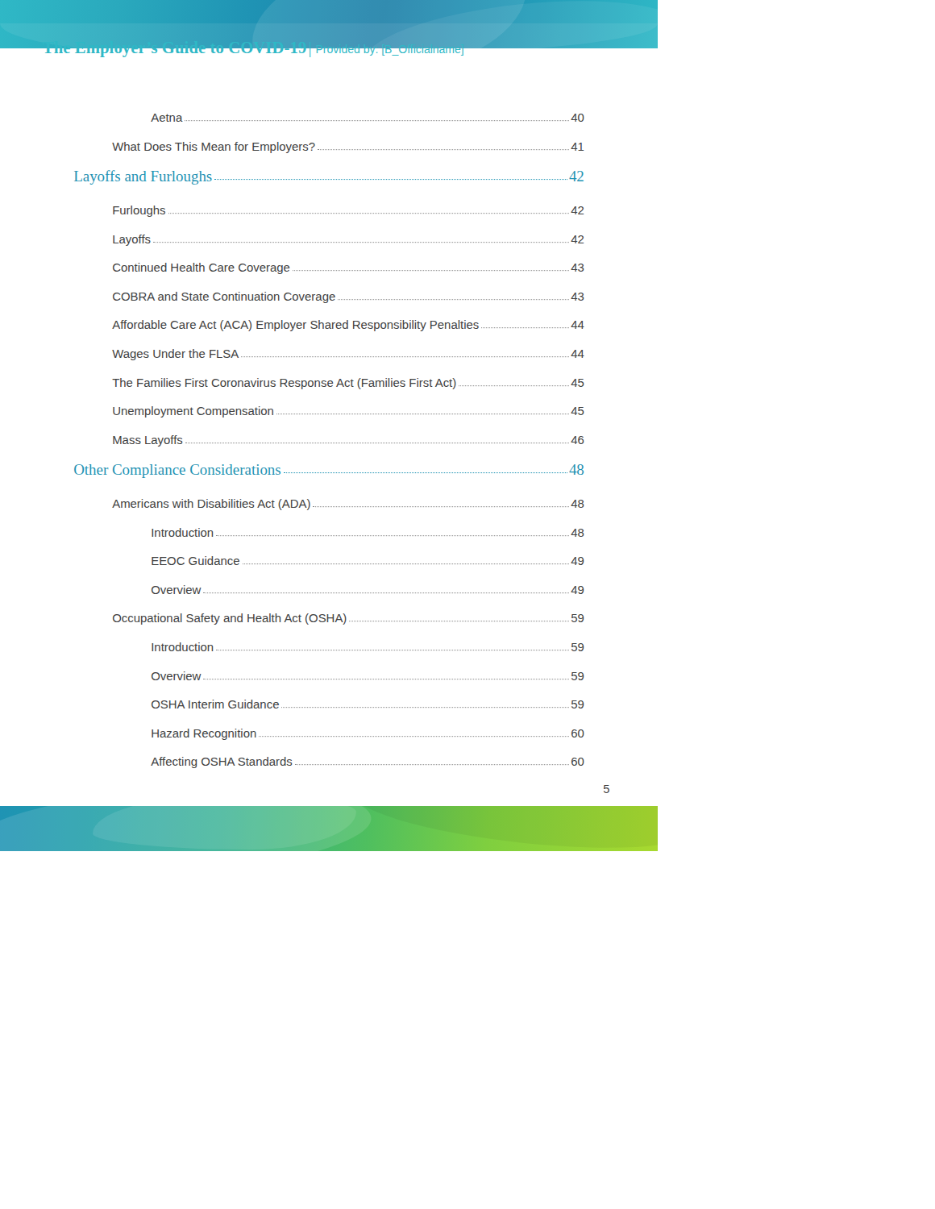The Employer’s Guide to COVID-19| Provided by: [B_Officialname]
Aetna 40
What Does This Mean for Employers? 41
Layoffs and Furloughs 42
Furloughs 42
Layoffs 42
Continued Health Care Coverage 43
COBRA and State Continuation Coverage 43
Affordable Care Act (ACA) Employer Shared Responsibility Penalties 44
Wages Under the FLSA 44
The Families First Coronavirus Response Act (Families First Act) 45
Unemployment Compensation 45
Mass Layoffs 46
Other Compliance Considerations 48
Americans with Disabilities Act (ADA) 48
Introduction 48
EEOC Guidance 49
Overview 49
Occupational Safety and Health Act (OSHA) 59
Introduction 59
Overview 59
OSHA Interim Guidance 59
Hazard Recognition 60
Affecting OSHA Standards 60
5